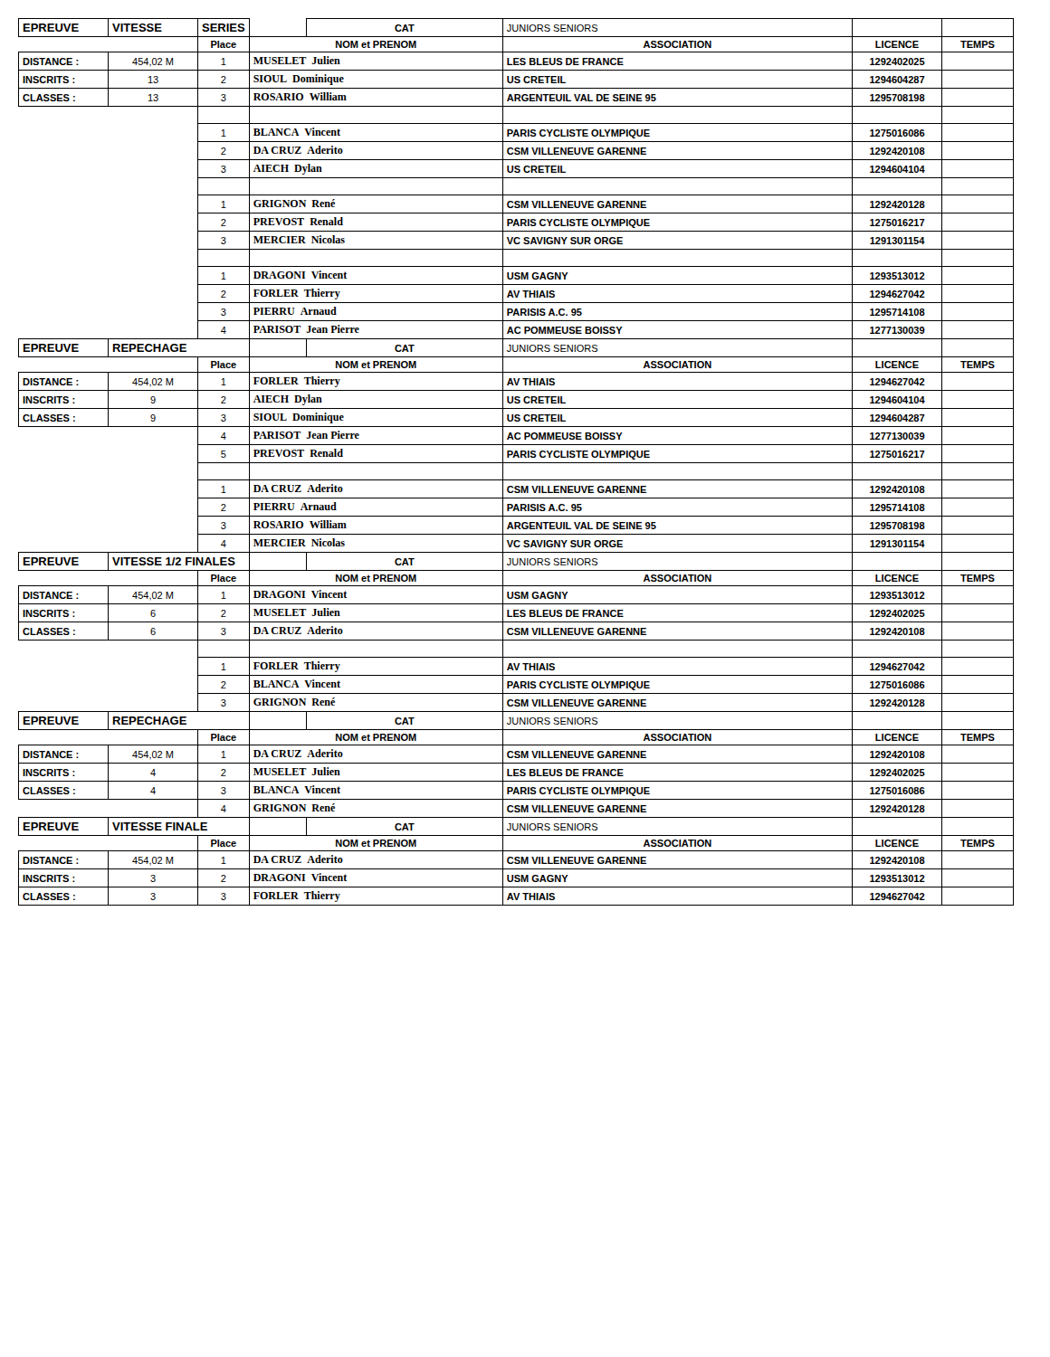| EPREUVE | VITESSE | SERIES | | CAT | JUNIORS SENIORS | | |
| | | Place | NOM et PRENOM | ASSOCIATION | LICENCE | TEMPS |
| DISTANCE : | 454,02 M | 1 | MUSELET Julien | LES BLEUS DE FRANCE | 1292402025 | |
| INSCRITS : | 13 | 2 | SIOUL Dominique | US CRETEIL | 1294604287 | |
| CLASSES : | 13 | 3 | ROSARIO William | ARGENTEUIL VAL DE SEINE 95 | 1295708198 | |
| | | 1 | BLANCA Vincent | PARIS CYCLISTE OLYMPIQUE | 1275016086 | |
| | | 2 | DA CRUZ Aderito | CSM VILLENEUVE GARENNE | 1292420108 | |
| | | 3 | AIECH Dylan | US CRETEIL | 1294604104 | |
| | | 1 | GRIGNON René | CSM VILLENEUVE GARENNE | 1292420128 | |
| | | 2 | PREVOST Renald | PARIS CYCLISTE OLYMPIQUE | 1275016217 | |
| | | 3 | MERCIER Nicolas | VC SAVIGNY SUR ORGE | 1291301154 | |
| | | 1 | DRAGONI Vincent | USM GAGNY | 1293513012 | |
| | | 2 | FORLER Thierry | AV THIAIS | 1294627042 | |
| | | 3 | PIERRU Arnaud | PARISIS A.C. 95 | 1295714108 | |
| | | 4 | PARISOT Jean Pierre | AC POMMEUSE BOISSY | 1277130039 | |
| EPREUVE | REPECHAGE | | CAT | JUNIORS SENIORS | | |
| | | Place | NOM et PRENOM | ASSOCIATION | LICENCE | TEMPS |
| DISTANCE : | 454,02 M | 1 | FORLER Thierry | AV THIAIS | 1294627042 | |
| INSCRITS : | 9 | 2 | AIECH Dylan | US CRETEIL | 1294604104 | |
| CLASSES : | 9 | 3 | SIOUL Dominique | US CRETEIL | 1294604287 | |
| | | 4 | PARISOT Jean Pierre | AC POMMEUSE BOISSY | 1277130039 | |
| | | 5 | PREVOST Renald | PARIS CYCLISTE OLYMPIQUE | 1275016217 | |
| | | 1 | DA CRUZ Aderito | CSM VILLENEUVE GARENNE | 1292420108 | |
| | | 2 | PIERRU Arnaud | PARISIS A.C. 95 | 1295714108 | |
| | | 3 | ROSARIO William | ARGENTEUIL VAL DE SEINE 95 | 1295708198 | |
| | | 4 | MERCIER Nicolas | VC SAVIGNY SUR ORGE | 1291301154 | |
| EPREUVE | VITESSE 1/2 FINALES | | CAT | JUNIORS SENIORS | | |
| | | Place | NOM et PRENOM | ASSOCIATION | LICENCE | TEMPS |
| DISTANCE : | 454,02 M | 1 | DRAGONI Vincent | USM GAGNY | 1293513012 | |
| INSCRITS : | 6 | 2 | MUSELET Julien | LES BLEUS DE FRANCE | 1292402025 | |
| CLASSES : | 6 | 3 | DA CRUZ Aderito | CSM VILLENEUVE GARENNE | 1292420108 | |
| | | 1 | FORLER Thierry | AV THIAIS | 1294627042 | |
| | | 2 | BLANCA Vincent | PARIS CYCLISTE OLYMPIQUE | 1275016086 | |
| | | 3 | GRIGNON René | CSM VILLENEUVE GARENNE | 1292420128 | |
| EPREUVE | REPECHAGE | | CAT | JUNIORS SENIORS | | |
| | | Place | NOM et PRENOM | ASSOCIATION | LICENCE | TEMPS |
| DISTANCE : | 454,02 M | 1 | DA CRUZ Aderito | CSM VILLENEUVE GARENNE | 1292420108 | |
| INSCRITS : | 4 | 2 | MUSELET Julien | LES BLEUS DE FRANCE | 1292402025 | |
| CLASSES : | 4 | 3 | BLANCA Vincent | PARIS CYCLISTE OLYMPIQUE | 1275016086 | |
| | | 4 | GRIGNON René | CSM VILLENEUVE GARENNE | 1292420128 | |
| EPREUVE | VITESSE FINALE | | CAT | JUNIORS SENIORS | | |
| | | Place | NOM et PRENOM | ASSOCIATION | LICENCE | TEMPS |
| DISTANCE : | 454,02 M | 1 | DA CRUZ Aderito | CSM VILLENEUVE GARENNE | 1292420108 | |
| INSCRITS : | 3 | 2 | DRAGONI Vincent | USM GAGNY | 1293513012 | |
| CLASSES : | 3 | 3 | FORLER Thierry | AV THIAIS | 1294627042 | |